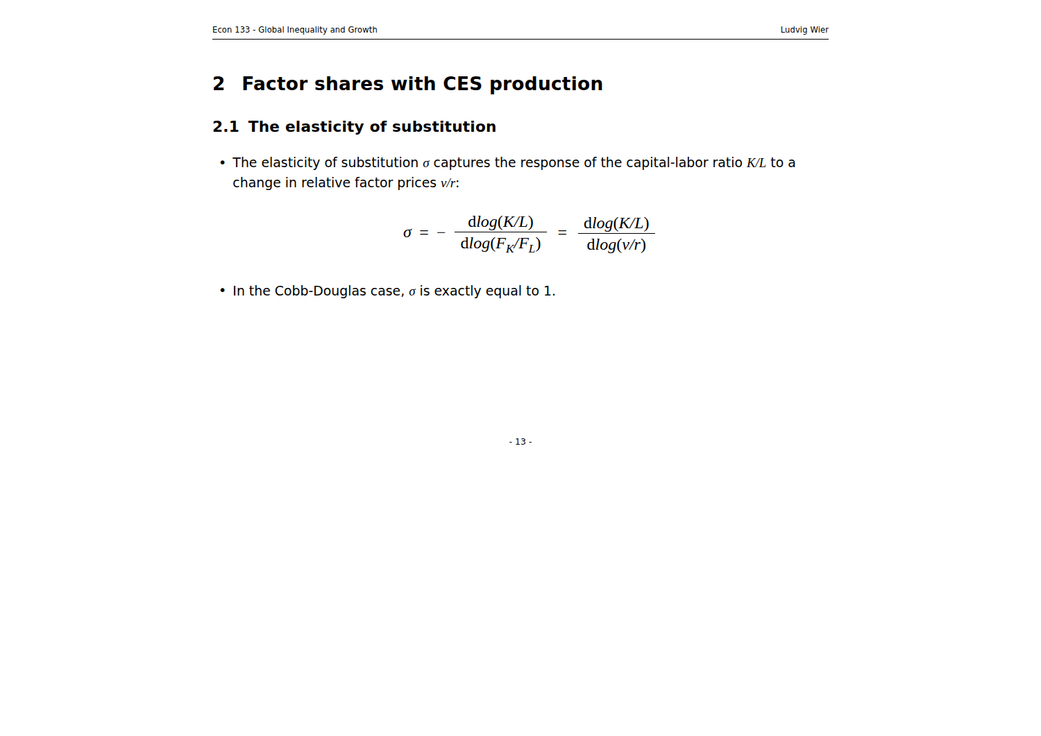Econ 133 - Global Inequality and Growth Ludvig Wier
2 Factor shares with CES production
2.1 The elasticity of substitution
The elasticity of substitution σ captures the response of the capital-labor ratio K/L to a change in relative factor prices v/r:
σ = − dlog(K/L) dlog(FK/FL) = dlog(K/L) dlog(v/r)
In the Cobb-Douglas case, σ is exactly equal to 1.
- 13 -